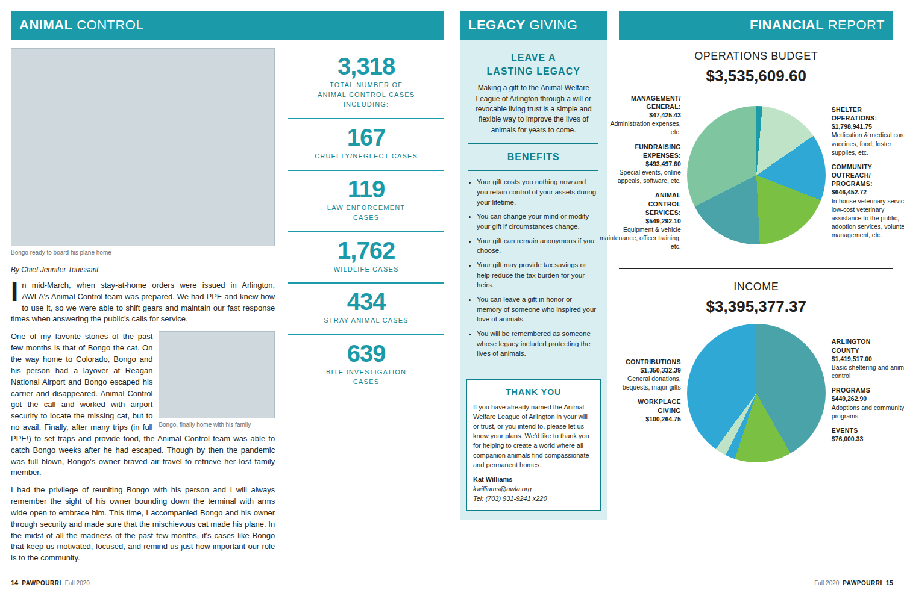ANIMAL CONTROL
Bongo ready to board his plane home
By Chief Jennifer Touissant
In mid-March, when stay-at-home orders were issued in Arlington, AWLA's Animal Control team was prepared. We had PPE and knew how to use it, so we were able to shift gears and maintain our fast response times when answering the public's calls for service.
Bongo, finally home with his family
One of my favorite stories of the past few months is that of Bongo the cat. On the way home to Colorado, Bongo and his person had a layover at Reagan National Airport and Bongo escaped his carrier and disappeared. Animal Control got the call and worked with airport security to locate the missing cat, but to no avail. Finally, after many trips (in full PPE!) to set traps and provide food, the Animal Control team was able to catch Bongo weeks after he had escaped. Though by then the pandemic was full blown, Bongo's owner braved air travel to retrieve her lost family member.
I had the privilege of reuniting Bongo with his person and I will always remember the sight of his owner bounding down the terminal with arms wide open to embrace him. This time, I accompanied Bongo and his owner through security and made sure that the mischievous cat made his plane. In the midst of all the madness of the past few months, it's cases like Bongo that keep us motivated, focused, and remind us just how important our role is to the community.
3,318
Total number of
animal control cases
including:
167
Cruelty/Neglect Cases
119
Law Enforcement
Cases
1,762
Wildlife Cases
434
Stray Animal Cases
639
Bite Investigation
Cases
14 PAWPOURRI Fall 2020
LEGACY GIVING
Leave a
Lasting Legacy
Making a gift to the Animal Welfare League of Arlington through a will or revocable living trust is a simple and flexible way to improve the lives of animals for years to come.
Benefits
Your gift costs you nothing now and you retain control of your assets during your lifetime.
You can change your mind or modify your gift if circumstances change.
Your gift can remain anonymous if you choose.
Your gift may provide tax savings or help reduce the tax burden for your heirs.
You can leave a gift in honor or memory of someone who inspired your love of animals.
You will be remembered as someone whose legacy included protecting the lives of animals.
Thank You
If you have already named the Animal Welfare League of Arlington in your will or trust, or you intend to, please let us know your plans. We'd like to thank you for helping to create a world where all companion animals find compassionate and permanent homes.
Kat Williams
kwilliams@awla.org
Tel: (703) 931-9241 x220
FINANCIAL REPORT
OPERATIONS BUDGET
$3,535,609.60
Management/
General:
$47,425.43
Administration expenses, etc.
Fundraising
Expenses:
$493,497.60
Special events, online appeals, software, etc.
Animal
Control
Services:
$549,292.10
Equipment & vehicle maintenance, officer training, etc.
Shelter
Operations:
$1,798,941.75
Medication & medical care, vaccines, food, foster supplies, etc.
Community
Outreach/
Programs:
$646,452.72
In-house veterinary services, low-cost veterinary assistance to the public, adoption services, volunteer management, etc.
INCOME
$3,395,377.37
Contributions
$1,350,332.39
General donations, bequests, major gifts
Workplace
Giving
$100,264.75
Arlington
County
$1,419,517.00
Basic sheltering and animal control
Programs
$449,262.90
Adoptions and community programs
Events
$76,000.33
Fall 2020 PAWPOURRI 15